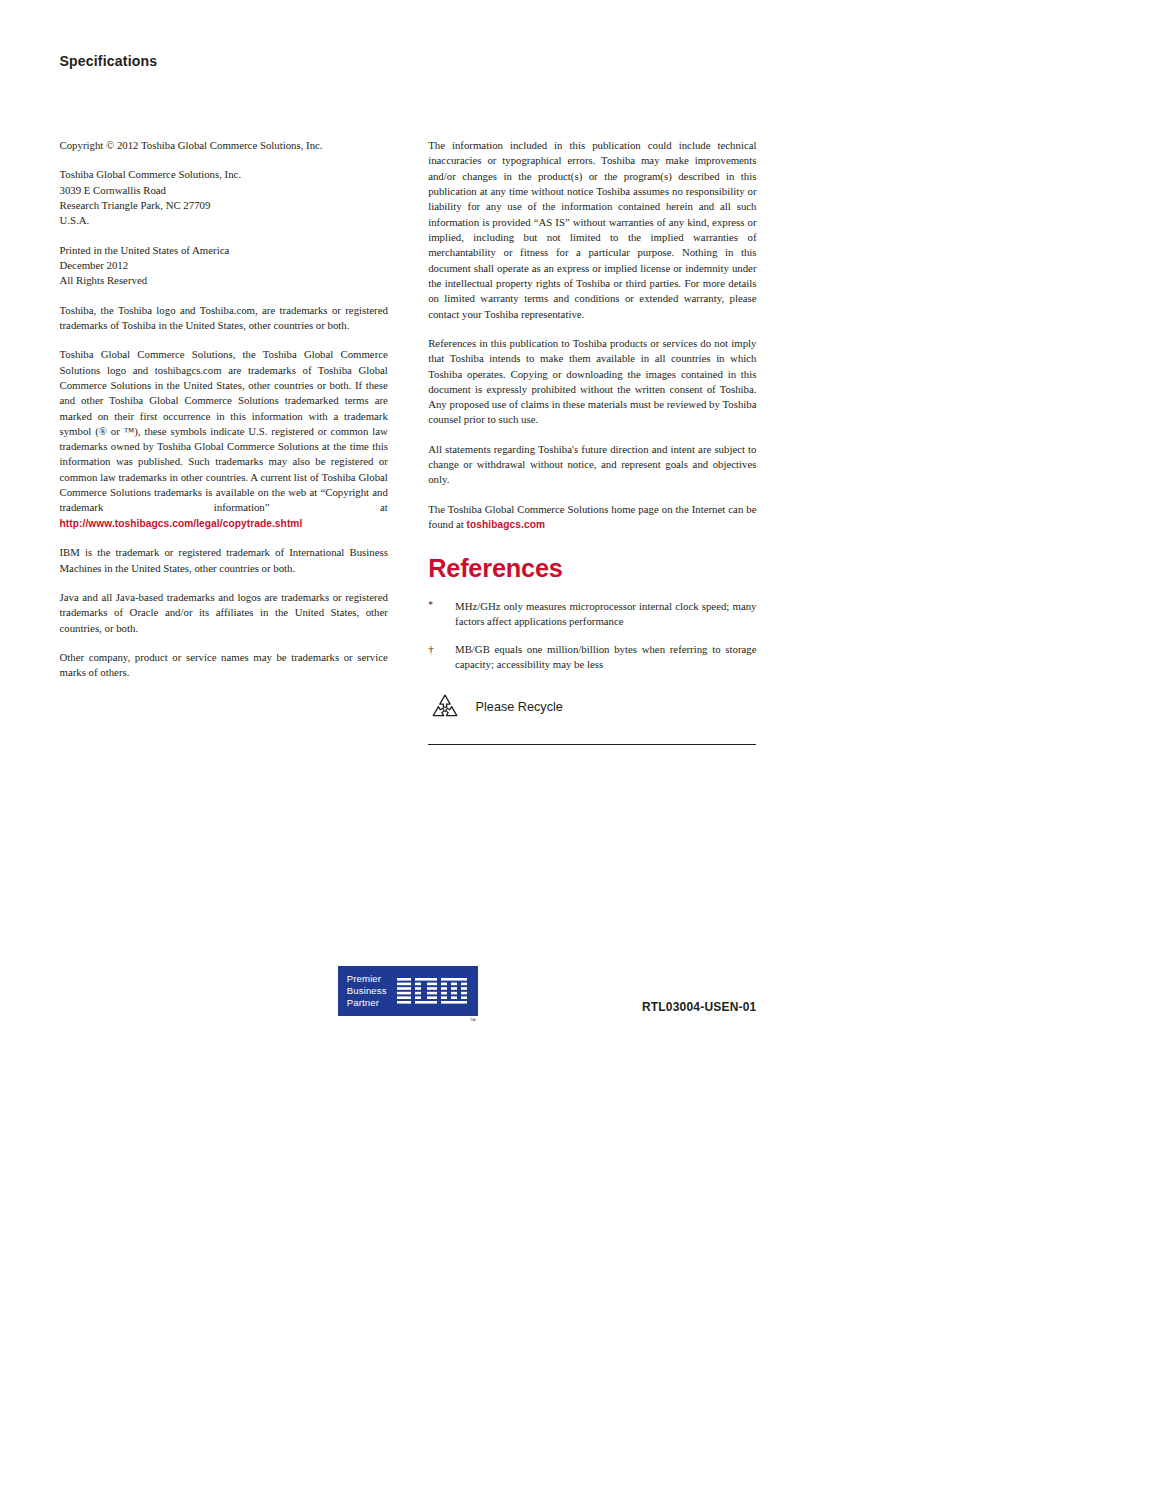Specifications
Copyright © 2012 Toshiba Global Commerce Solutions, Inc.
Toshiba Global Commerce Solutions, Inc.
3039 E Cornwallis Road
Research Triangle Park, NC 27709
U.S.A.
Printed in the United States of America
December 2012
All Rights Reserved
Toshiba, the Toshiba logo and Toshiba.com, are trademarks or registered trademarks of Toshiba in the United States, other countries or both.
Toshiba Global Commerce Solutions, the Toshiba Global Commerce Solutions logo and toshibagcs.com are trademarks of Toshiba Global Commerce Solutions in the United States, other countries or both. If these and other Toshiba Global Commerce Solutions trademarked terms are marked on their first occurrence in this information with a trademark symbol (® or ™), these symbols indicate U.S. registered or common law trademarks owned by Toshiba Global Commerce Solutions at the time this information was published. Such trademarks may also be registered or common law trademarks in other countries. A current list of Toshiba Global Commerce Solutions trademarks is available on the web at “Copyright and trademark information” at http://www.toshibagcs.com/legal/copytrade.shtml
IBM is the trademark or registered trademark of International Business Machines in the United States, other countries or both.
Java and all Java-based trademarks and logos are trademarks or registered trademarks of Oracle and/or its affiliates in the United States, other countries, or both.
Other company, product or service names may be trademarks or service marks of others.
The information included in this publication could include technical inaccuracies or typographical errors. Toshiba may make improvements and/or changes in the product(s) or the program(s) described in this publication at any time without notice Toshiba assumes no responsibility or liability for any use of the information contained herein and all such information is provided “AS IS” without warranties of any kind, express or implied, including but not limited to the implied warranties of merchantability or fitness for a particular purpose. Nothing in this document shall operate as an express or implied license or indemnity under the intellectual property rights of Toshiba or third parties. For more details on limited warranty terms and conditions or extended warranty, please contact your Toshiba representative.
References in this publication to Toshiba products or services do not imply that Toshiba intends to make them available in all countries in which Toshiba operates. Copying or downloading the images contained in this document is expressly prohibited without the written consent of Toshiba. Any proposed use of claims in these materials must be reviewed by Toshiba counsel prior to such use.
All statements regarding Toshiba's future direction and intent are subject to change or withdrawal without notice, and represent goals and objectives only.
The Toshiba Global Commerce Solutions home page on the Internet can be found at toshibagcs.com
References
*
MHz/GHz only measures microprocessor internal clock speed; many factors affect applications performance
†
MB/GB equals one million/billion bytes when referring to storage capacity; accessibility may be less
Please Recycle
Premier
Business
Partner
™
RTL03004-USEN-01